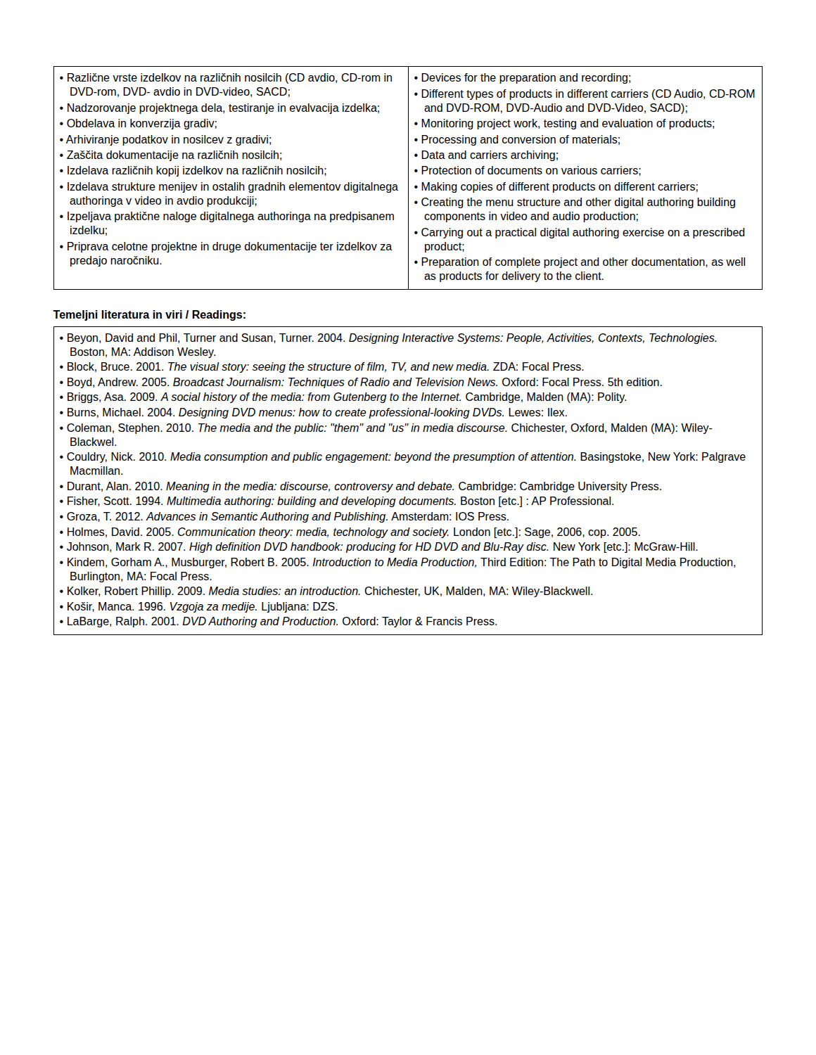| • Različne vrste izdelkov na različnih nosilcih (CD avdio, CD-rom in DVD-rom, DVD- avdio in DVD-video, SACD; • Nadzorovanje projektnega dela, testiranje in evalvacija izdelka; • Obdelava in konverzija gradiv; • Arhiviranje podatkov in nosilcev z gradivi; • Zaščita dokumentacije na različnih nosilcih; • Izdelava različnih kopij izdelkov na različnih nosilcih; • Izdelava strukture menijev in ostalih gradnih elementov digitalnega authoringa v video in avdio produkciji; • Izpeljava praktične naloge digitalnega authoringa na predpisanem izdelku; • Priprava celotne projektne in druge dokumentacije ter izdelkov za predajo naročniku. | • Devices for the preparation and recording; • Different types of products in different carriers (CD Audio, CD-ROM and DVD-ROM, DVD-Audio and DVD-Video, SACD); • Monitoring project work, testing and evaluation of products; • Processing and conversion of materials; • Data and carriers archiving; • Protection of documents on various carriers; • Making copies of different products on different carriers; • Creating the menu structure and other digital authoring building components in video and audio production; • Carrying out a practical digital authoring exercise on a prescribed product; • Preparation of complete project and other documentation, as well as products for delivery to the client. |
Temeljni literatura in viri / Readings:
| • Beyon, David and Phil, Turner and Susan, Turner. 2004. Designing Interactive Systems: People, Activities, Contexts, Technologies. Boston, MA: Addison Wesley. • Block, Bruce. 2001. The visual story: seeing the structure of film, TV, and new media. ZDA: Focal Press. • Boyd, Andrew. 2005. Broadcast Journalism: Techniques of Radio and Television News. Oxford: Focal Press. 5th edition. • Briggs, Asa. 2009. A social history of the media: from Gutenberg to the Internet. Cambridge, Malden (MA): Polity. • Burns, Michael. 2004. Designing DVD menus: how to create professional-looking DVDs. Lewes: Ilex. • Coleman, Stephen. 2010. The media and the public: "them" and "us" in media discourse. Chichester, Oxford, Malden (MA): Wiley-Blackwel. • Couldry, Nick. 2010. Media consumption and public engagement: beyond the presumption of attention. Basingstoke, New York: Palgrave Macmillan. • Durant, Alan. 2010. Meaning in the media: discourse, controversy and debate. Cambridge: Cambridge University Press. • Fisher, Scott. 1994. Multimedia authoring: building and developing documents. Boston [etc.] : AP Professional. • Groza, T. 2012. Advances in Semantic Authoring and Publishing. Amsterdam: IOS Press. • Holmes, David. 2005. Communication theory: media, technology and society. London [etc.]: Sage, 2006, cop. 2005. • Johnson, Mark R. 2007. High definition DVD handbook: producing for HD DVD and Blu-Ray disc. New York [etc.]: McGraw-Hill. • Kindem, Gorham A., Musburger, Robert B. 2005. Introduction to Media Production, Third Edition: The Path to Digital Media Production, Burlington, MA: Focal Press. • Kolker, Robert Phillip. 2009. Media studies: an introduction. Chichester, UK, Malden, MA: Wiley-Blackwell. • Košir, Manca. 1996. Vzgoja za medije. Ljubljana: DZS. • LaBarge, Ralph. 2001. DVD Authoring and Production. Oxford: Taylor & Francis Press. |